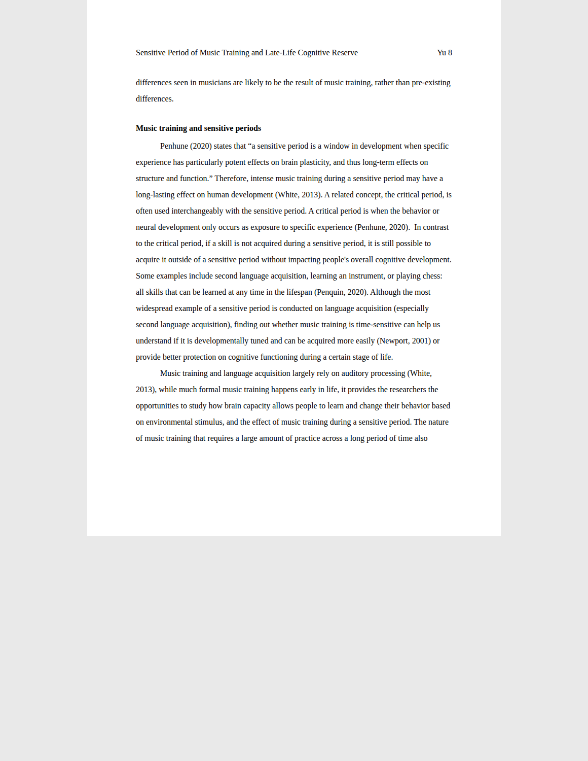Sensitive Period of Music Training and Late-Life Cognitive Reserve Yu 8
differences seen in musicians are likely to be the result of music training, rather than pre-existing differences.
Music training and sensitive periods
Penhune (2020) states that “a sensitive period is a window in development when specific experience has particularly potent effects on brain plasticity, and thus long-term effects on structure and function.” Therefore, intense music training during a sensitive period may have a long-lasting effect on human development (White, 2013). A related concept, the critical period, is often used interchangeably with the sensitive period. A critical period is when the behavior or neural development only occurs as exposure to specific experience (Penhune, 2020). In contrast to the critical period, if a skill is not acquired during a sensitive period, it is still possible to acquire it outside of a sensitive period without impacting people's overall cognitive development. Some examples include second language acquisition, learning an instrument, or playing chess: all skills that can be learned at any time in the lifespan (Penquin, 2020). Although the most widespread example of a sensitive period is conducted on language acquisition (especially second language acquisition), finding out whether music training is time-sensitive can help us understand if it is developmentally tuned and can be acquired more easily (Newport, 2001) or provide better protection on cognitive functioning during a certain stage of life.
Music training and language acquisition largely rely on auditory processing (White, 2013), while much formal music training happens early in life, it provides the researchers the opportunities to study how brain capacity allows people to learn and change their behavior based on environmental stimulus, and the effect of music training during a sensitive period. The nature of music training that requires a large amount of practice across a long period of time also